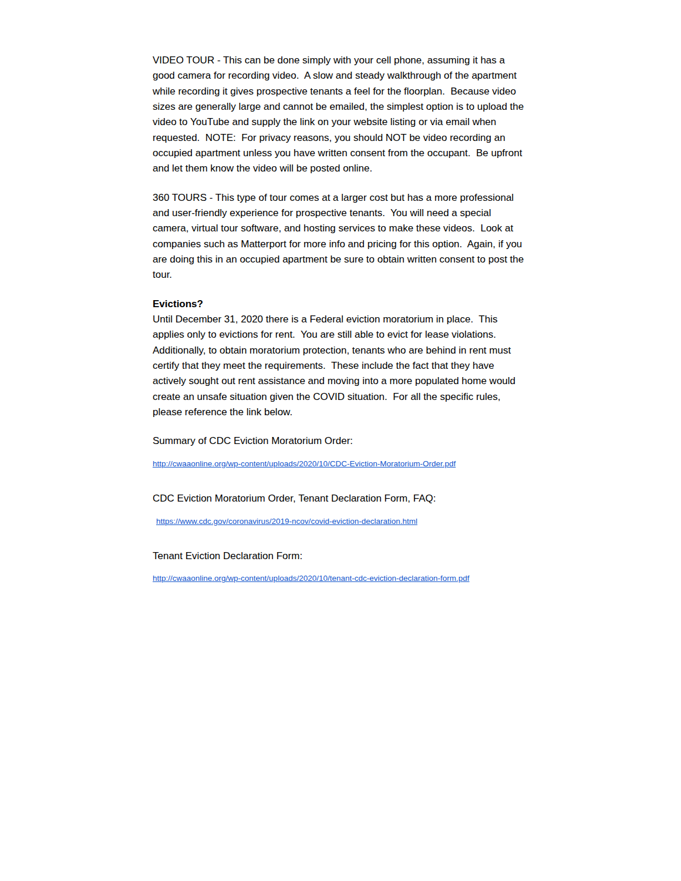VIDEO TOUR - This can be done simply with your cell phone, assuming it has a good camera for recording video. A slow and steady walkthrough of the apartment while recording it gives prospective tenants a feel for the floorplan. Because video sizes are generally large and cannot be emailed, the simplest option is to upload the video to YouTube and supply the link on your website listing or via email when requested. NOTE: For privacy reasons, you should NOT be video recording an occupied apartment unless you have written consent from the occupant. Be upfront and let them know the video will be posted online.
360 TOURS - This type of tour comes at a larger cost but has a more professional and user-friendly experience for prospective tenants. You will need a special camera, virtual tour software, and hosting services to make these videos. Look at companies such as Matterport for more info and pricing for this option. Again, if you are doing this in an occupied apartment be sure to obtain written consent to post the tour.
Evictions?
Until December 31, 2020 there is a Federal eviction moratorium in place. This applies only to evictions for rent. You are still able to evict for lease violations. Additionally, to obtain moratorium protection, tenants who are behind in rent must certify that they meet the requirements. These include the fact that they have actively sought out rent assistance and moving into a more populated home would create an unsafe situation given the COVID situation. For all the specific rules, please reference the link below.
Summary of CDC Eviction Moratorium Order:
http://cwaaonline.org/wp-content/uploads/2020/10/CDC-Eviction-Moratorium-Order.pdf
CDC Eviction Moratorium Order, Tenant Declaration Form, FAQ:
https://www.cdc.gov/coronavirus/2019-ncov/covid-eviction-declaration.html
Tenant Eviction Declaration Form:
http://cwaaonline.org/wp-content/uploads/2020/10/tenant-cdc-eviction-declaration-form.pdf